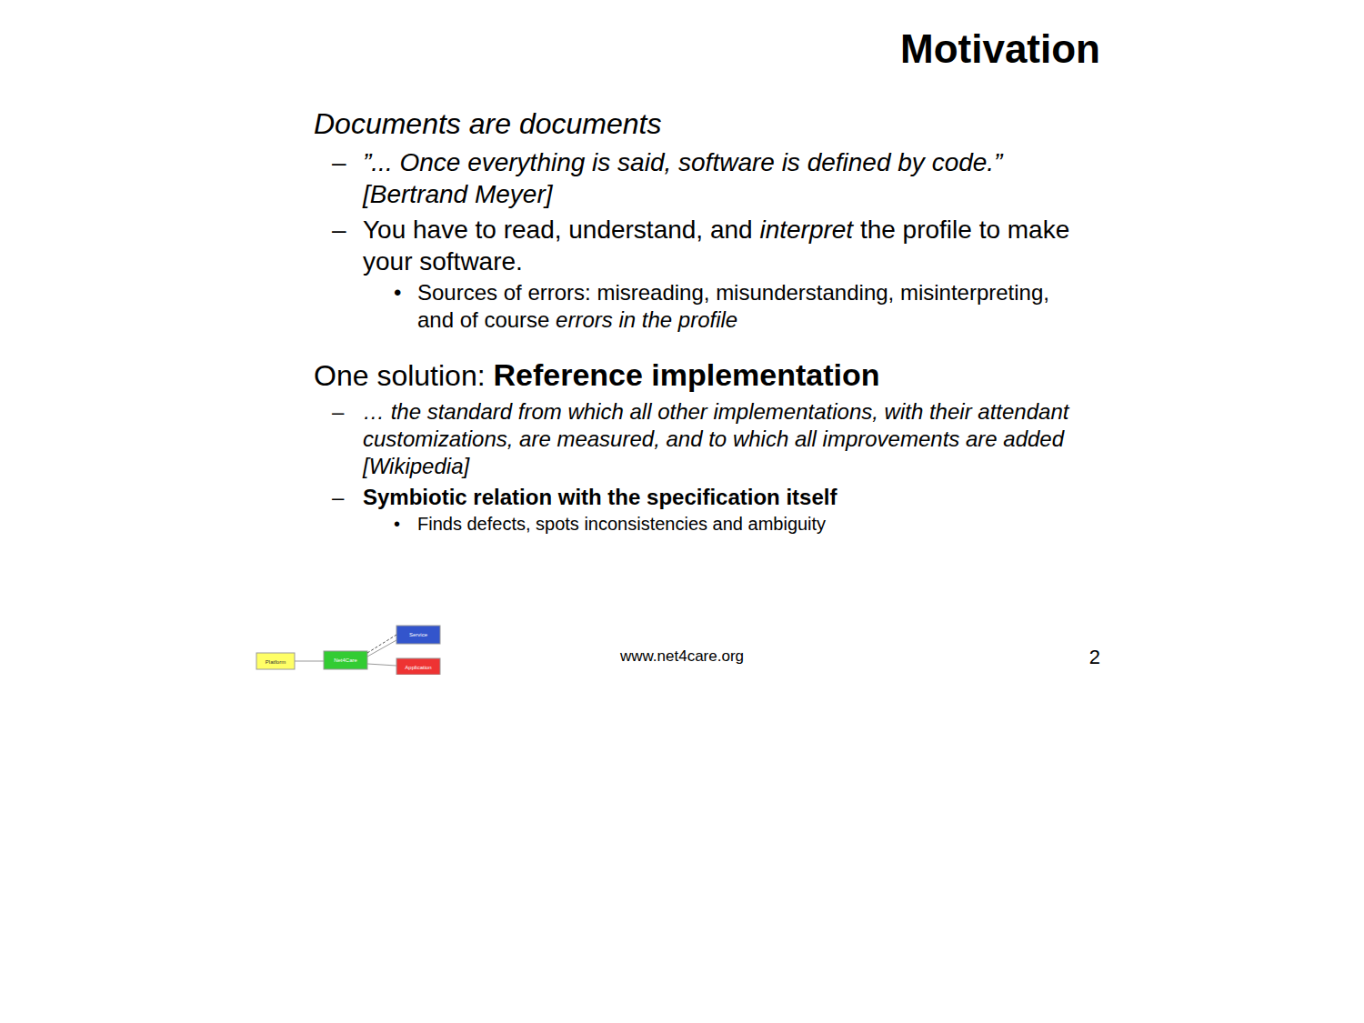Motivation
Documents are documents
”... Once everything is said, software is defined by code.” [Bertrand Meyer]
You have to read, understand, and interpret the profile to make your software.
Sources of errors: misreading, misunderstanding, misinterpreting, and of course errors in the profile
One solution: Reference implementation
… the standard from which all other implementations, with their attendant customizations, are measured, and to which all improvements are added [Wikipedia]
Symbiotic relation with the specification itself
Finds defects, spots inconsistencies and ambiguity
Platform Net4Care Service Application
www.net4care.org
2